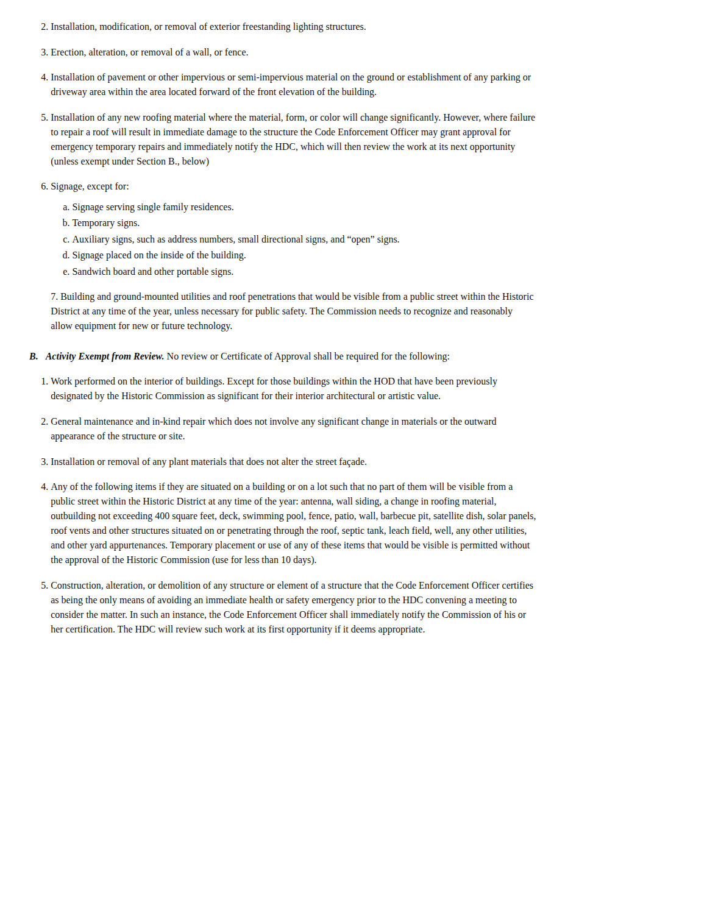Installation, modification, or removal of exterior freestanding lighting structures.
Erection, alteration, or removal of a wall, or fence.
Installation of pavement or other impervious or semi-impervious material on the ground or establishment of any parking or driveway area within the area located forward of the front elevation of the building.
Installation of any new roofing material where the material, form, or color will change significantly. However, where failure to repair a roof will result in immediate damage to the structure the Code Enforcement Officer may grant approval for emergency temporary repairs and immediately notify the HDC, which will then review the work at its next opportunity (unless exempt under Section B., below)
Signage, except for:
Signage serving single family residences.
Temporary signs.
Auxiliary signs, such as address numbers, small directional signs, and “open” signs.
Signage placed on the inside of the building.
Sandwich board and other portable signs.
7. Building and ground-mounted utilities and roof penetrations that would be visible from a public street within the Historic District at any time of the year, unless necessary for public safety. The Commission needs to recognize and reasonably allow equipment for new or future technology.
B. Activity Exempt from Review. No review or Certificate of Approval shall be required for the following:
Work performed on the interior of buildings. Except for those buildings within the HOD that have been previously designated by the Historic Commission as significant for their interior architectural or artistic value.
General maintenance and in-kind repair which does not involve any significant change in materials or the outward appearance of the structure or site.
Installation or removal of any plant materials that does not alter the street façade.
Any of the following items if they are situated on a building or on a lot such that no part of them will be visible from a public street within the Historic District at any time of the year: antenna, wall siding, a change in roofing material, outbuilding not exceeding 400 square feet, deck, swimming pool, fence, patio, wall, barbecue pit, satellite dish, solar panels, roof vents and other structures situated on or penetrating through the roof, septic tank, leach field, well, any other utilities, and other yard appurtenances. Temporary placement or use of any of these items that would be visible is permitted without the approval of the Historic Commission (use for less than 10 days).
Construction, alteration, or demolition of any structure or element of a structure that the Code Enforcement Officer certifies as being the only means of avoiding an immediate health or safety emergency prior to the HDC convening a meeting to consider the matter. In such an instance, the Code Enforcement Officer shall immediately notify the Commission of his or her certification. The HDC will review such work at its first opportunity if it deems appropriate.